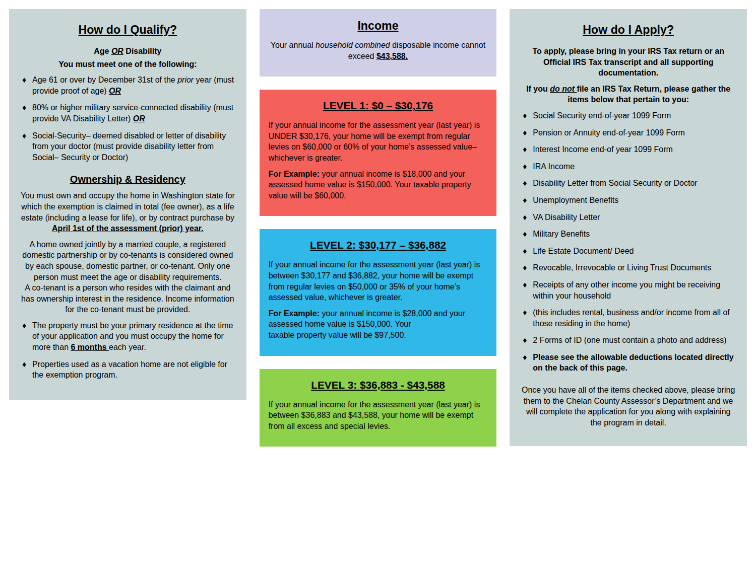How do I Qualify?
Age OR Disability
You must meet one of the following:
Age 61 or over by December 31st of the prior year (must provide proof of age) OR
80% or higher military service-connected disability (must provide VA Disability Letter) OR
Social-Security– deemed disabled or letter of disability from your doctor (must provide disability letter from Social– Security or Doctor)
Ownership & Residency
You must own and occupy the home in Washington state for which the exemption is claimed in total (fee owner), as a life estate (including a lease for life), or by contract purchase by April 1st of the assessment (prior) year.
A home owned jointly by a married couple, a registered domestic partnership or by co-tenants is considered owned by each spouse, domestic partner, or co-tenant. Only one person must meet the age or disability requirements.
A co-tenant is a person who resides with the claimant and has ownership interest in the residence. Income information for the co-tenant must be provided.
The property must be your primary residence at the time of your application and you must occupy the home for more than 6 months each year.
Properties used as a vacation home are not eligible for the exemption program.
Income
Your annual household combined disposable income cannot exceed $43,588.
LEVEL 1: $0 – $30,176
If your annual income for the assessment year (last year) is UNDER $30,176, your home will be exempt from regular levies on $60,000 or 60% of your home’s assessed value– whichever is greater.
For Example: your annual income is $18,000 and your assessed home value is $150,000. Your taxable property value will be $60,000.
LEVEL 2: $30,177 – $36,882
If your annual income for the assessment year (last year) is between $30,177 and $36,882, your home will be exempt from regular levies on $50,000 or 35% of your home’s assessed value, whichever is greater.
For Example: your annual income is $28,000 and your assessed home value is $150,000. Your
taxable property value will be $97,500.
LEVEL 3: $36,883 - $43,588
If your annual income for the assessment year (last year) is between $36,883 and $43,588, your home will be exempt from all excess and special levies.
How do I Apply?
To apply, please bring in your IRS Tax return or an Official IRS Tax transcript and all supporting documentation.
If you do not file an IRS Tax Return, please gather the items below that pertain to you:
Social Security end-of-year 1099 Form
Pension or Annuity end-of-year 1099 Form
Interest Income end-of year 1099 Form
IRA Income
Disability Letter from Social Security or Doctor
Unemployment Benefits
VA Disability Letter
Military Benefits
Life Estate Document/ Deed
Revocable, Irrevocable or Living Trust Documents
Receipts of any other income you might be receiving within your household
(this includes rental, business and/or income from all of those residing in the home)
2 Forms of ID (one must contain a photo and address)
Please see the allowable deductions located directly on the back of this page.
Once you have all of the items checked above, please bring them to the Chelan County Assessor’s Department and we will complete the application for you along with explaining the program in detail.